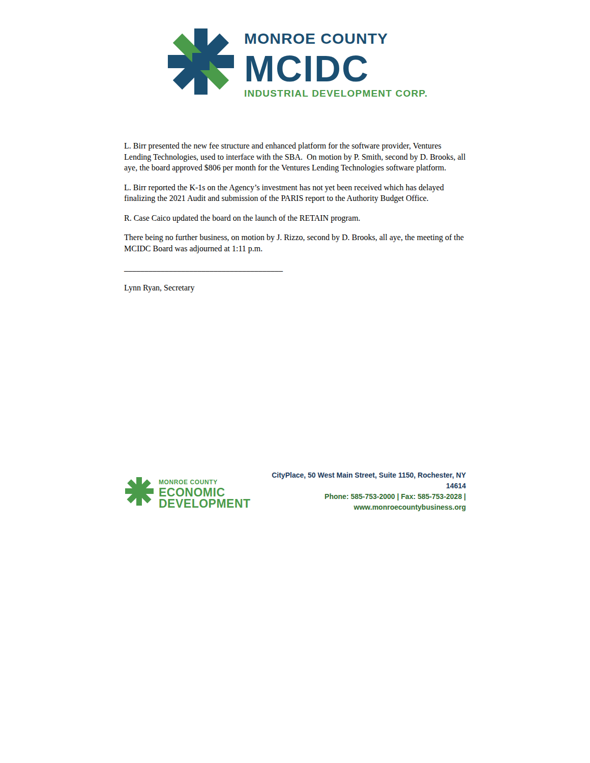MONROE COUNTY MCIDC INDUSTRIAL DEVELOPMENT CORP.
L. Birr presented the new fee structure and enhanced platform for the software provider, Ventures Lending Technologies, used to interface with the SBA. On motion by P. Smith, second by D. Brooks, all aye, the board approved $806 per month for the Ventures Lending Technologies software platform.
L. Birr reported the K-1s on the Agency’s investment has not yet been received which has delayed finalizing the 2021 Audit and submission of the PARIS report to the Authority Budget Office.
R. Case Caico updated the board on the launch of the RETAIN program.
There being no further business, on motion by J. Rizzo, second by D. Brooks, all aye, the meeting of the MCIDC Board was adjourned at 1:11 p.m.
_______________________________________
Lynn Ryan, Secretary
MONROE COUNTY ECONOMIC DEVELOPMENT
CityPlace, 50 West Main Street, Suite 1150, Rochester, NY 14614
Phone: 585-753-2000 | Fax: 585-753-2028 | www.monroecountybusiness.org